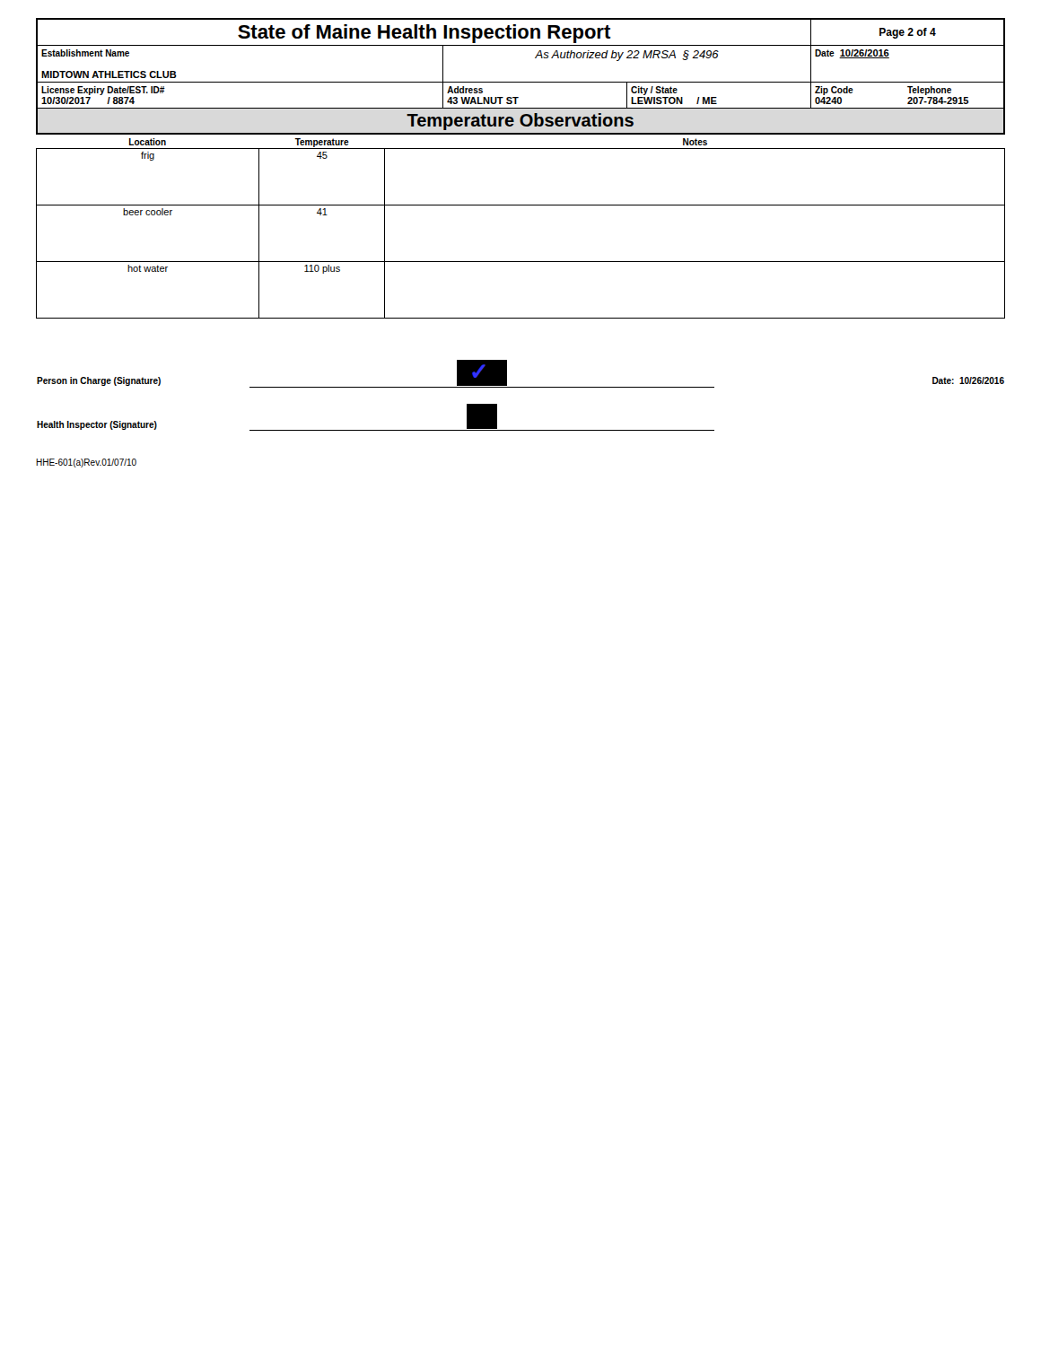| State of Maine Health Inspection Report | Page 2 of 4 |
| Establishment Name MIDTOWN ATHLETICS CLUB | As Authorized by 22 MRSA § 2496 | Date 10/26/2016 |
| License Expiry Date/EST. ID# 10/30/2017 / 8874 | Address 43 WALNUT ST | City / State LEWISTON / ME | / Zip Code 04240 / Telephone 207-784-2915 / |
| Temperature Observations |
| Location | Temperature | Notes |
| frig | 45 | |
| beer cooler | 41 | |
| hot water | 110 plus | |
| Person in Charge (Signature) | ✓ | Date: 10/26/2016 |
| Health Inspector (Signature) | | |
HHE-601(a)Rev.01/07/10